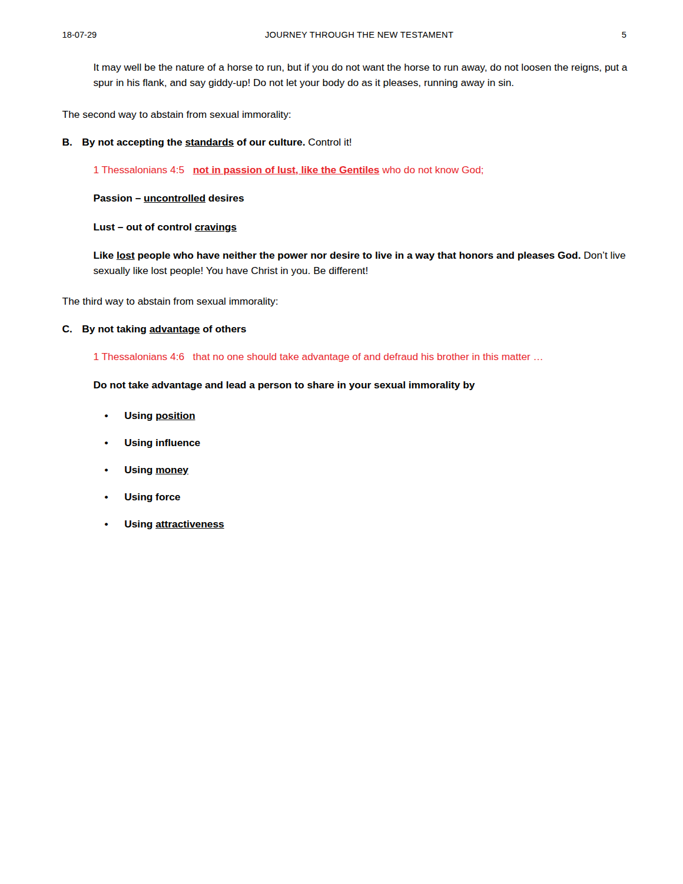18-07-29 JOURNEY THROUGH THE NEW TESTAMENT 5
It may well be the nature of a horse to run, but if you do not want the horse to run away, do not loosen the reigns, put a spur in his flank, and say giddy-up! Do not let your body do as it pleases, running away in sin.
The second way to abstain from sexual immorality:
B. By not accepting the standards of our culture. Control it!
1 Thessalonians 4:5 not in passion of lust, like the Gentiles who do not know God;
Passion – uncontrolled desires
Lust – out of control cravings
Like lost people who have neither the power nor desire to live in a way that honors and pleases God. Don’t live sexually like lost people! You have Christ in you. Be different!
The third way to abstain from sexual immorality:
C. By not taking advantage of others
1 Thessalonians 4:6 that no one should take advantage of and defraud his brother in this matter …
Do not take advantage and lead a person to share in your sexual immorality by
Using position
Using influence
Using money
Using force
Using attractiveness